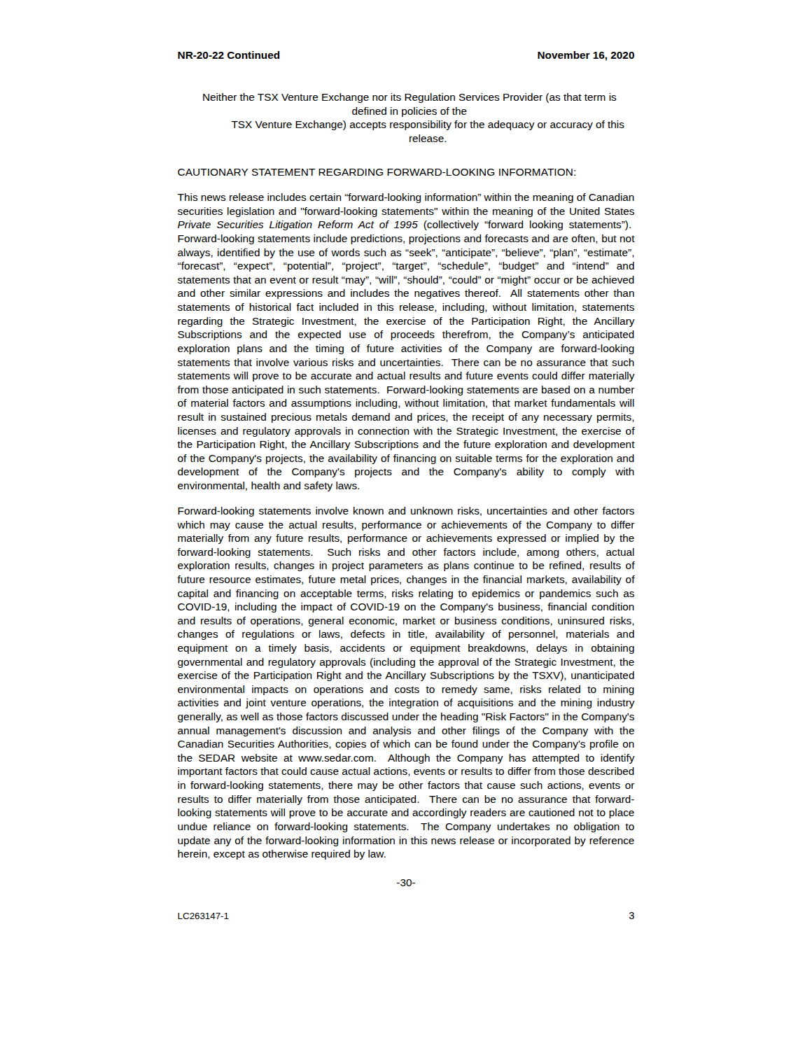NR-20-22 Continued November 16, 2020
Neither the TSX Venture Exchange nor its Regulation Services Provider (as that term is defined in policies of the TSX Venture Exchange) accepts responsibility for the adequacy or accuracy of this release.
CAUTIONARY STATEMENT REGARDING FORWARD-LOOKING INFORMATION:
This news release includes certain “forward-looking information” within the meaning of Canadian securities legislation and "forward-looking statements" within the meaning of the United States Private Securities Litigation Reform Act of 1995 (collectively “forward looking statements”). Forward-looking statements include predictions, projections and forecasts and are often, but not always, identified by the use of words such as “seek”, “anticipate”, “believe”, “plan”, “estimate”, “forecast”, “expect”, “potential”, “project”, “target”, “schedule”, “budget” and “intend” and statements that an event or result “may”, “will”, “should”, “could” or “might” occur or be achieved and other similar expressions and includes the negatives thereof. All statements other than statements of historical fact included in this release, including, without limitation, statements regarding the Strategic Investment, the exercise of the Participation Right, the Ancillary Subscriptions and the expected use of proceeds therefrom, the Company’s anticipated exploration plans and the timing of future activities of the Company are forward-looking statements that involve various risks and uncertainties. There can be no assurance that such statements will prove to be accurate and actual results and future events could differ materially from those anticipated in such statements. Forward-looking statements are based on a number of material factors and assumptions including, without limitation, that market fundamentals will result in sustained precious metals demand and prices, the receipt of any necessary permits, licenses and regulatory approvals in connection with the Strategic Investment, the exercise of the Participation Right, the Ancillary Subscriptions and the future exploration and development of the Company's projects, the availability of financing on suitable terms for the exploration and development of the Company's projects and the Company's ability to comply with environmental, health and safety laws.
Forward-looking statements involve known and unknown risks, uncertainties and other factors which may cause the actual results, performance or achievements of the Company to differ materially from any future results, performance or achievements expressed or implied by the forward-looking statements. Such risks and other factors include, among others, actual exploration results, changes in project parameters as plans continue to be refined, results of future resource estimates, future metal prices, changes in the financial markets, availability of capital and financing on acceptable terms, risks relating to epidemics or pandemics such as COVID-19, including the impact of COVID-19 on the Company's business, financial condition and results of operations, general economic, market or business conditions, uninsured risks, changes of regulations or laws, defects in title, availability of personnel, materials and equipment on a timely basis, accidents or equipment breakdowns, delays in obtaining governmental and regulatory approvals (including the approval of the Strategic Investment, the exercise of the Participation Right and the Ancillary Subscriptions by the TSXV), unanticipated environmental impacts on operations and costs to remedy same, risks related to mining activities and joint venture operations, the integration of acquisitions and the mining industry generally, as well as those factors discussed under the heading "Risk Factors" in the Company's annual management's discussion and analysis and other filings of the Company with the Canadian Securities Authorities, copies of which can be found under the Company's profile on the SEDAR website at www.sedar.com. Although the Company has attempted to identify important factors that could cause actual actions, events or results to differ from those described in forward-looking statements, there may be other factors that cause such actions, events or results to differ materially from those anticipated. There can be no assurance that forward-looking statements will prove to be accurate and accordingly readers are cautioned not to place undue reliance on forward-looking statements. The Company undertakes no obligation to update any of the forward-looking information in this news release or incorporated by reference herein, except as otherwise required by law.
-30-
LC263147-1 3